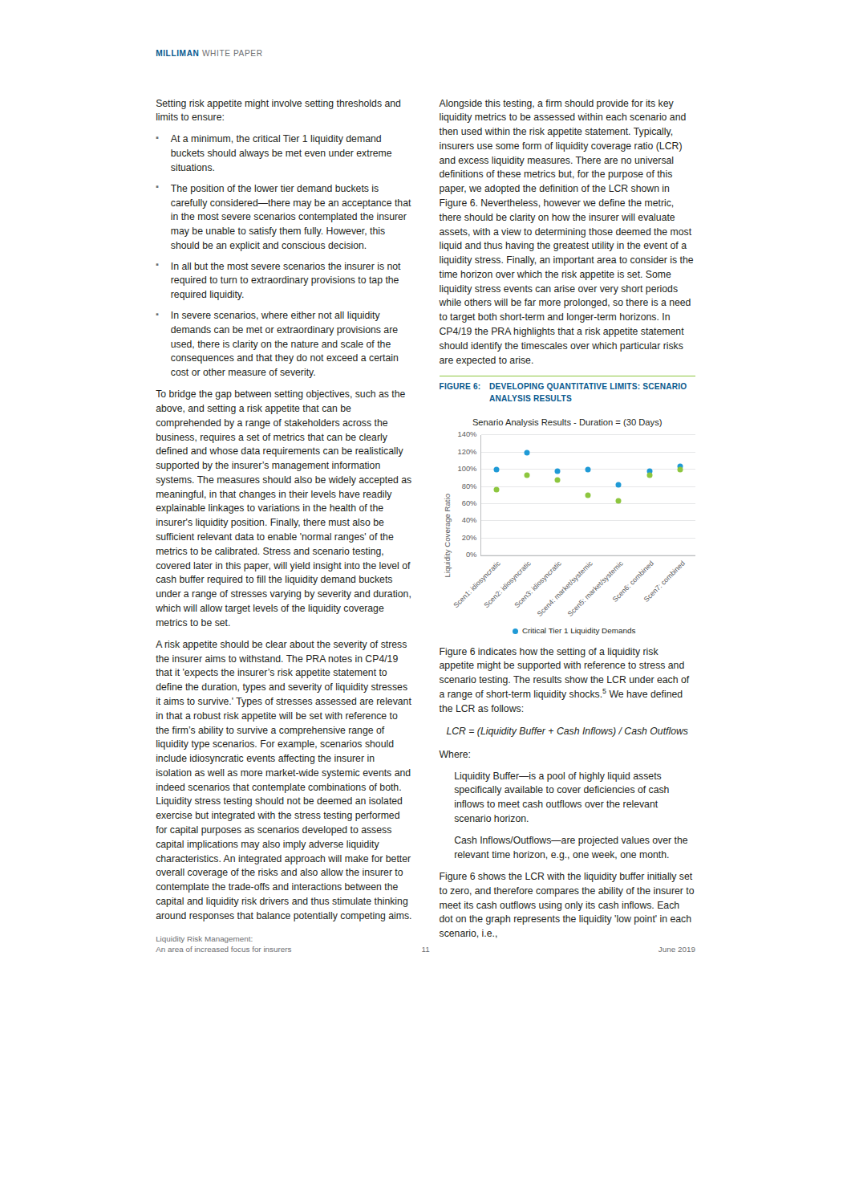MILLIMAN WHITE PAPER
Setting risk appetite might involve setting thresholds and limits to ensure:
At a minimum, the critical Tier 1 liquidity demand buckets should always be met even under extreme situations.
The position of the lower tier demand buckets is carefully considered—there may be an acceptance that in the most severe scenarios contemplated the insurer may be unable to satisfy them fully. However, this should be an explicit and conscious decision.
In all but the most severe scenarios the insurer is not required to turn to extraordinary provisions to tap the required liquidity.
In severe scenarios, where either not all liquidity demands can be met or extraordinary provisions are used, there is clarity on the nature and scale of the consequences and that they do not exceed a certain cost or other measure of severity.
To bridge the gap between setting objectives, such as the above, and setting a risk appetite that can be comprehended by a range of stakeholders across the business, requires a set of metrics that can be clearly defined and whose data requirements can be realistically supported by the insurer’s management information systems. The measures should also be widely accepted as meaningful, in that changes in their levels have readily explainable linkages to variations in the health of the insurer's liquidity position. Finally, there must also be sufficient relevant data to enable 'normal ranges' of the metrics to be calibrated. Stress and scenario testing, covered later in this paper, will yield insight into the level of cash buffer required to fill the liquidity demand buckets under a range of stresses varying by severity and duration, which will allow target levels of the liquidity coverage metrics to be set.
A risk appetite should be clear about the severity of stress the insurer aims to withstand. The PRA notes in CP4/19 that it 'expects the insurer’s risk appetite statement to define the duration, types and severity of liquidity stresses it aims to survive.' Types of stresses assessed are relevant in that a robust risk appetite will be set with reference to the firm’s ability to survive a comprehensive range of liquidity type scenarios. For example, scenarios should include idiosyncratic events affecting the insurer in isolation as well as more market-wide systemic events and indeed scenarios that contemplate combinations of both. Liquidity stress testing should not be deemed an isolated exercise but integrated with the stress testing performed for capital purposes as scenarios developed to assess capital implications may also imply adverse liquidity characteristics. An integrated approach will make for better overall coverage of the risks and also allow the insurer to contemplate the trade-offs and interactions between the capital and liquidity risk drivers and thus stimulate thinking around responses that balance potentially competing aims.
Alongside this testing, a firm should provide for its key liquidity metrics to be assessed within each scenario and then used within the risk appetite statement. Typically, insurers use some form of liquidity coverage ratio (LCR) and excess liquidity measures. There are no universal definitions of these metrics but, for the purpose of this paper, we adopted the definition of the LCR shown in Figure 6. Nevertheless, however we define the metric, there should be clarity on how the insurer will evaluate assets, with a view to determining those deemed the most liquid and thus having the greatest utility in the event of a liquidity stress. Finally, an important area to consider is the time horizon over which the risk appetite is set. Some liquidity stress events can arise over very short periods while others will be far more prolonged, so there is a need to target both short-term and longer-term horizons. In CP4/19 the PRA highlights that a risk appetite statement should identify the timescales over which particular risks are expected to arise.
FIGURE 6: DEVELOPING QUANTITATIVE LIMITS: SCENARIO ANALYSIS RESULTS
Senario Analysis Results - Duration = (30 Days)
Liquidity Coverage Ratio
140%
120%
100%
80%
60%
40%
20%
0%
Scen1: idiosyncratic
Scen2: idiosyncratic
Scen3: idiosyncratic
Scen4: market/systemic
Scen5: market/systemic
Scen6: combined
Scen7: combined
Critical Tier 1 Liquidity Demands
Figure 6 indicates how the setting of a liquidity risk appetite might be supported with reference to stress and scenario testing. The results show the LCR under each of a range of short-term liquidity shocks.5 We have defined the LCR as follows:
LCR = (Liquidity Buffer + Cash Inflows) / Cash Outflows
Where:
Liquidity Buffer—is a pool of highly liquid assets specifically available to cover deficiencies of cash inflows to meet cash outflows over the relevant scenario horizon.
Cash Inflows/Outflows—are projected values over the relevant time horizon, e.g., one week, one month.
Figure 6 shows the LCR with the liquidity buffer initially set to zero, and therefore compares the ability of the insurer to meet its cash outflows using only its cash inflows. Each dot on the graph represents the liquidity 'low point' in each scenario, i.e.,
Liquidity Risk Management:
An area of increased focus for insurers
11
June 2019